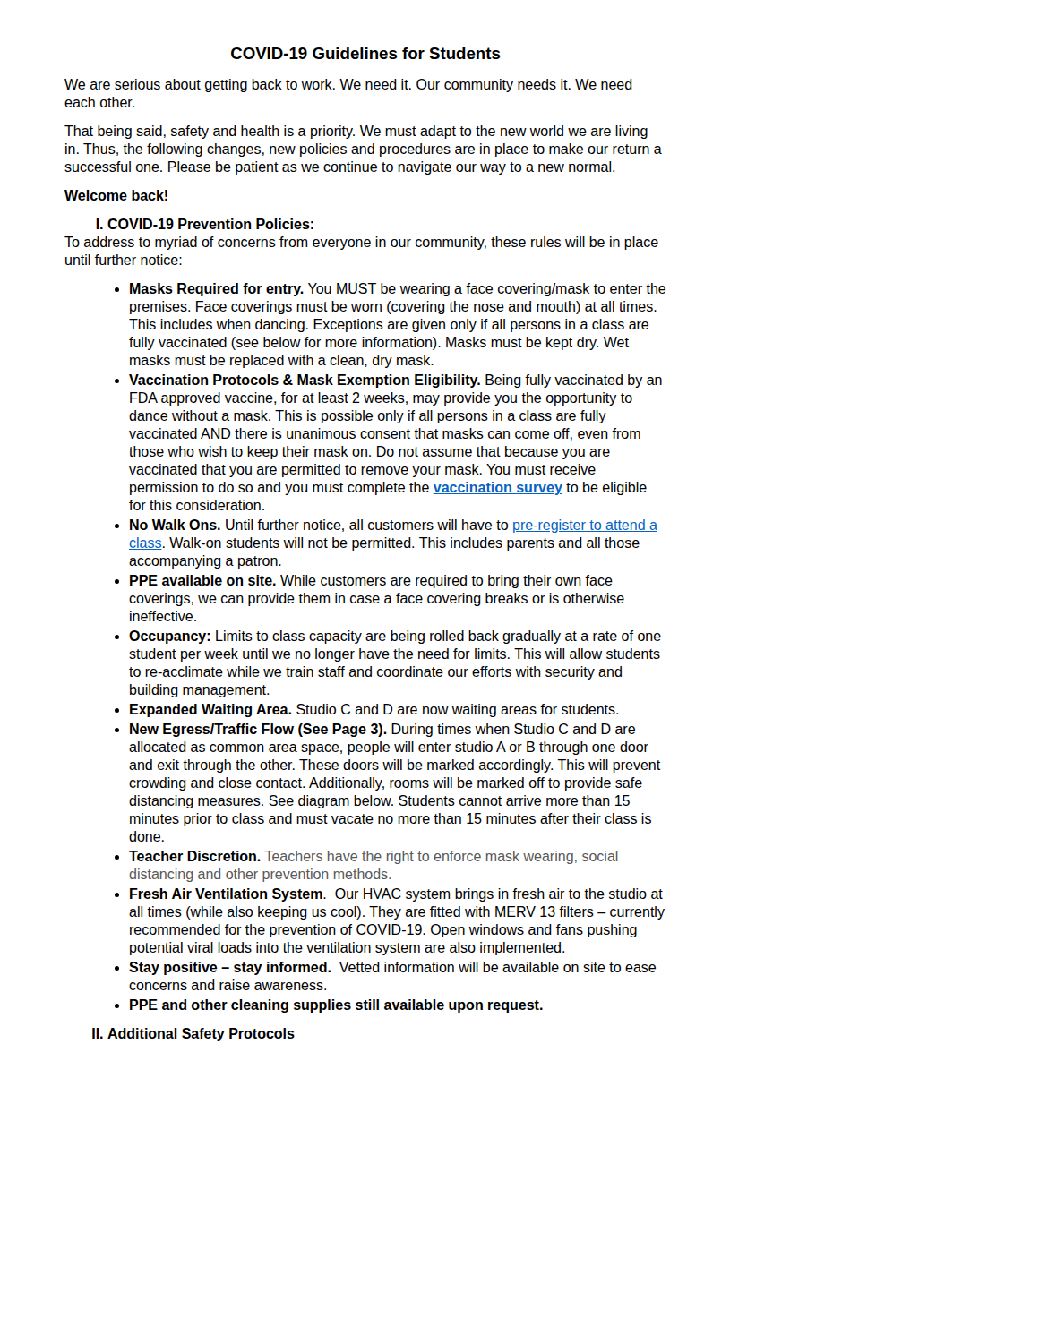COVID-19 Guidelines for Students
We are serious about getting back to work. We need it. Our community needs it. We need each other.
That being said, safety and health is a priority. We must adapt to the new world we are living in. Thus, the following changes, new policies and procedures are in place to make our return a successful one. Please be patient as we continue to navigate our way to a new normal.
Welcome back!
COVID-19 Prevention Policies:
To address to myriad of concerns from everyone in our community, these rules will be in place until further notice:
Masks Required for entry. You MUST be wearing a face covering/mask to enter the premises. Face coverings must be worn (covering the nose and mouth) at all times. This includes when dancing. Exceptions are given only if all persons in a class are fully vaccinated (see below for more information). Masks must be kept dry. Wet masks must be replaced with a clean, dry mask.
Vaccination Protocols & Mask Exemption Eligibility. Being fully vaccinated by an FDA approved vaccine, for at least 2 weeks, may provide you the opportunity to dance without a mask. This is possible only if all persons in a class are fully vaccinated AND there is unanimous consent that masks can come off, even from those who wish to keep their mask on. Do not assume that because you are vaccinated that you are permitted to remove your mask. You must receive permission to do so and you must complete the vaccination survey to be eligible for this consideration.
No Walk Ons. Until further notice, all customers will have to pre-register to attend a class. Walk-on students will not be permitted. This includes parents and all those accompanying a patron.
PPE available on site. While customers are required to bring their own face coverings, we can provide them in case a face covering breaks or is otherwise ineffective.
Occupancy: Limits to class capacity are being rolled back gradually at a rate of one student per week until we no longer have the need for limits. This will allow students to re-acclimate while we train staff and coordinate our efforts with security and building management.
Expanded Waiting Area. Studio C and D are now waiting areas for students.
New Egress/Traffic Flow (See Page 3). During times when Studio C and D are allocated as common area space, people will enter studio A or B through one door and exit through the other. These doors will be marked accordingly. This will prevent crowding and close contact. Additionally, rooms will be marked off to provide safe distancing measures. See diagram below. Students cannot arrive more than 15 minutes prior to class and must vacate no more than 15 minutes after their class is done.
Teacher Discretion. Teachers have the right to enforce mask wearing, social distancing and other prevention methods.
Fresh Air Ventilation System. Our HVAC system brings in fresh air to the studio at all times (while also keeping us cool). They are fitted with MERV 13 filters – currently recommended for the prevention of COVID-19. Open windows and fans pushing potential viral loads into the ventilation system are also implemented.
Stay positive – stay informed. Vetted information will be available on site to ease concerns and raise awareness.
PPE and other cleaning supplies still available upon request.
Additional Safety Protocols